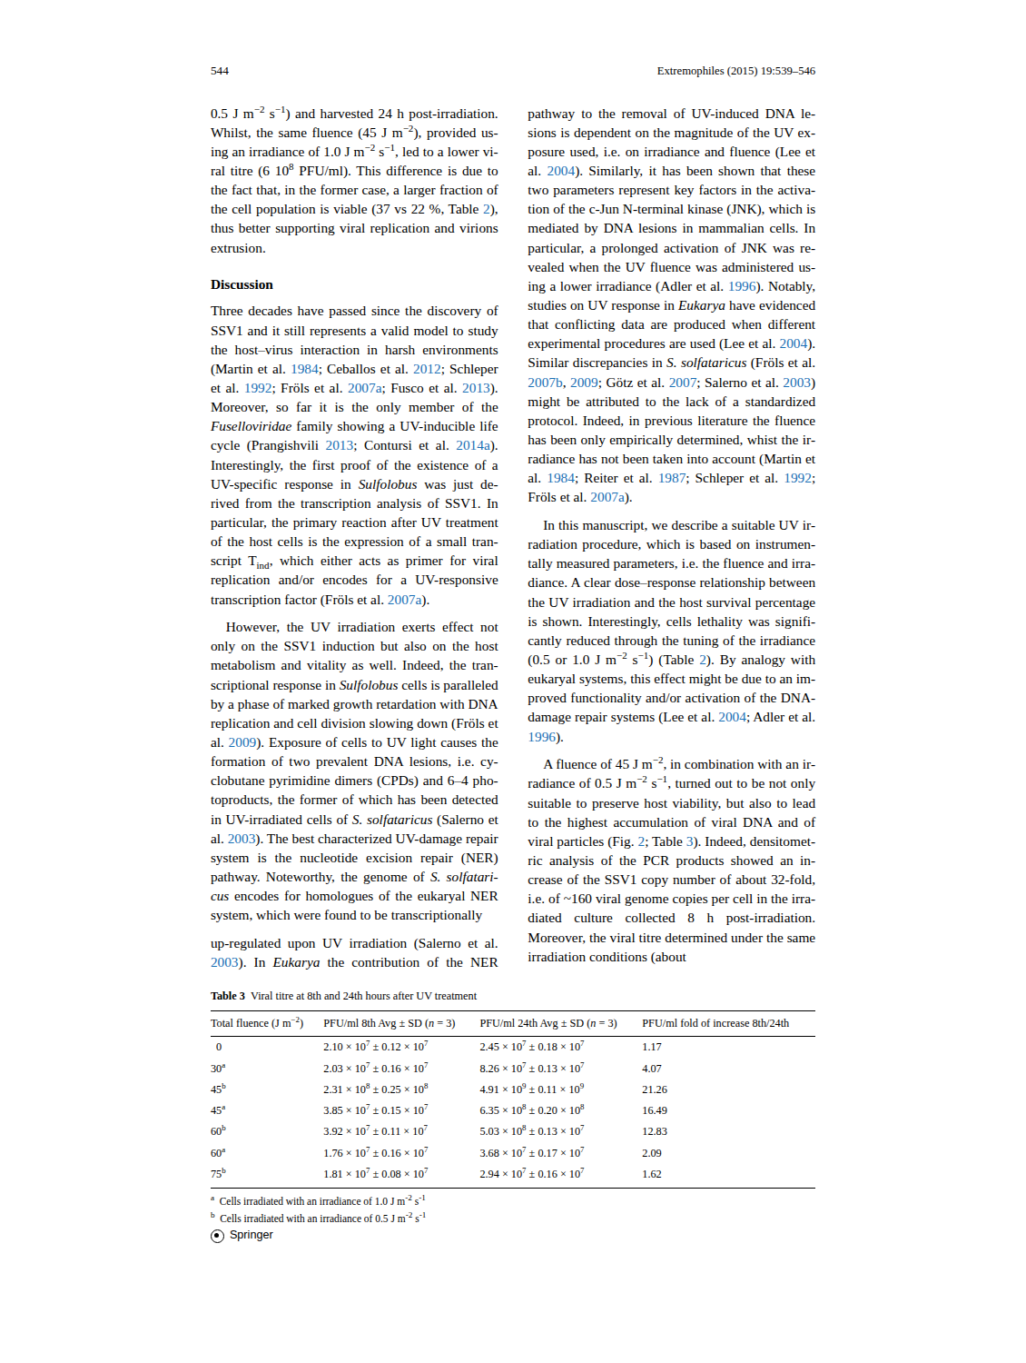544
Extremophiles (2015) 19:539–546
0.5 J m−2 s−1) and harvested 24 h post-irradiation. Whilst, the same fluence (45 J m−2), provided using an irradiance of 1.0 J m−2 s−1, led to a lower viral titre (6 108 PFU/ml). This difference is due to the fact that, in the former case, a larger fraction of the cell population is viable (37 vs 22 %, Table 2), thus better supporting viral replication and virions extrusion.
Discussion
Three decades have passed since the discovery of SSV1 and it still represents a valid model to study the host–virus interaction in harsh environments (Martin et al. 1984; Ceballos et al. 2012; Schleper et al. 1992; Fröls et al. 2007a; Fusco et al. 2013). Moreover, so far it is the only member of the Fuselloviridae family showing a UV-inducible life cycle (Prangishvili 2013; Contursi et al. 2014a). Interestingly, the first proof of the existence of a UV-specific response in Sulfolobus was just derived from the transcription analysis of SSV1. In particular, the primary reaction after UV treatment of the host cells is the expression of a small transcript Tind, which either acts as primer for viral replication and/or encodes for a UV-responsive transcription factor (Fröls et al. 2007a).
However, the UV irradiation exerts effect not only on the SSV1 induction but also on the host metabolism and vitality as well. Indeed, the transcriptional response in Sulfolobus cells is paralleled by a phase of marked growth retardation with DNA replication and cell division slowing down (Fröls et al. 2009). Exposure of cells to UV light causes the formation of two prevalent DNA lesions, i.e. cyclobutane pyrimidine dimers (CPDs) and 6–4 photoproducts, the former of which has been detected in UV-irradiated cells of S. solfataricus (Salerno et al. 2003). The best characterized UV-damage repair system is the nucleotide excision repair (NER) pathway. Noteworthy, the genome of S. solfataricus encodes for homologues of the eukaryal NER system, which were found to be transcriptionally
up-regulated upon UV irradiation (Salerno et al. 2003). In Eukarya the contribution of the NER pathway to the removal of UV-induced DNA lesions is dependent on the magnitude of the UV exposure used, i.e. on irradiance and fluence (Lee et al. 2004). Similarly, it has been shown that these two parameters represent key factors in the activation of the c-Jun N-terminal kinase (JNK), which is mediated by DNA lesions in mammalian cells. In particular, a prolonged activation of JNK was revealed when the UV fluence was administered using a lower irradiance (Adler et al. 1996). Notably, studies on UV response in Eukarya have evidenced that conflicting data are produced when different experimental procedures are used (Lee et al. 2004). Similar discrepancies in S. solfataricus (Fröls et al. 2007b, 2009; Götz et al. 2007; Salerno et al. 2003) might be attributed to the lack of a standardized protocol. Indeed, in previous literature the fluence has been only empirically determined, whist the irradiance has not been taken into account (Martin et al. 1984; Reiter et al. 1987; Schleper et al. 1992; Fröls et al. 2007a).
In this manuscript, we describe a suitable UV irradiation procedure, which is based on instrumentally measured parameters, i.e. the fluence and irradiance. A clear dose–response relationship between the UV irradiation and the host survival percentage is shown. Interestingly, cells lethality was significantly reduced through the tuning of the irradiance (0.5 or 1.0 J m−2 s−1) (Table 2). By analogy with eukaryal systems, this effect might be due to an improved functionality and/or activation of the DNA-damage repair systems (Lee et al. 2004; Adler et al. 1996).
A fluence of 45 J m−2, in combination with an irradiance of 0.5 J m−2 s−1, turned out to be not only suitable to preserve host viability, but also to lead to the highest accumulation of viral DNA and of viral particles (Fig. 2; Table 3). Indeed, densitometric analysis of the PCR products showed an increase of the SSV1 copy number of about 32-fold, i.e. of ~160 viral genome copies per cell in the irradiated culture collected 8 h post-irradiation. Moreover, the viral titre determined under the same irradiation conditions (about
Table 3 Viral titre at 8th and 24th hours after UV treatment
| Total fluence (J m −2 ) | PFU/ml 8th Avg ± SD ( n = 3) | PFU/ml 24th Avg ± SD ( n = 3) | PFU/ml fold of increase 8th/24th |
| --- | --- | --- | --- |
| 0 | 2.10 × 10 7 ± 0.12 × 10 7 | 2.45 × 10 7 ± 0.18 × 10 7 | 1.17 |
| 30 a | 2.03 × 10 7 ± 0.16 × 10 7 | 8.26 × 10 7 ± 0.13 × 10 7 | 4.07 |
| 45 b | 2.31 × 10 8 ± 0.25 × 10 8 | 4.91 × 10 9 ± 0.11 × 10 9 | 21.26 |
| 45 a | 3.85 × 10 7 ± 0.15 × 10 7 | 6.35 × 10 8 ± 0.20 × 10 8 | 16.49 |
| 60 b | 3.92 × 10 7 ± 0.11 × 10 7 | 5.03 × 10 8 ± 0.13 × 10 7 | 12.83 |
| 60 a | 1.76 × 10 7 ± 0.16 × 10 7 | 3.68 × 10 7 ± 0.17 × 10 7 | 2.09 |
| 75 b | 1.81 × 10 7 ± 0.08 × 10 7 | 2.94 × 10 7 ± 0.16 × 10 7 | 1.62 |
a Cells irradiated with an irradiance of 1.0 J m-2 s-1
b Cells irradiated with an irradiance of 0.5 J m-2 s-1
Springer